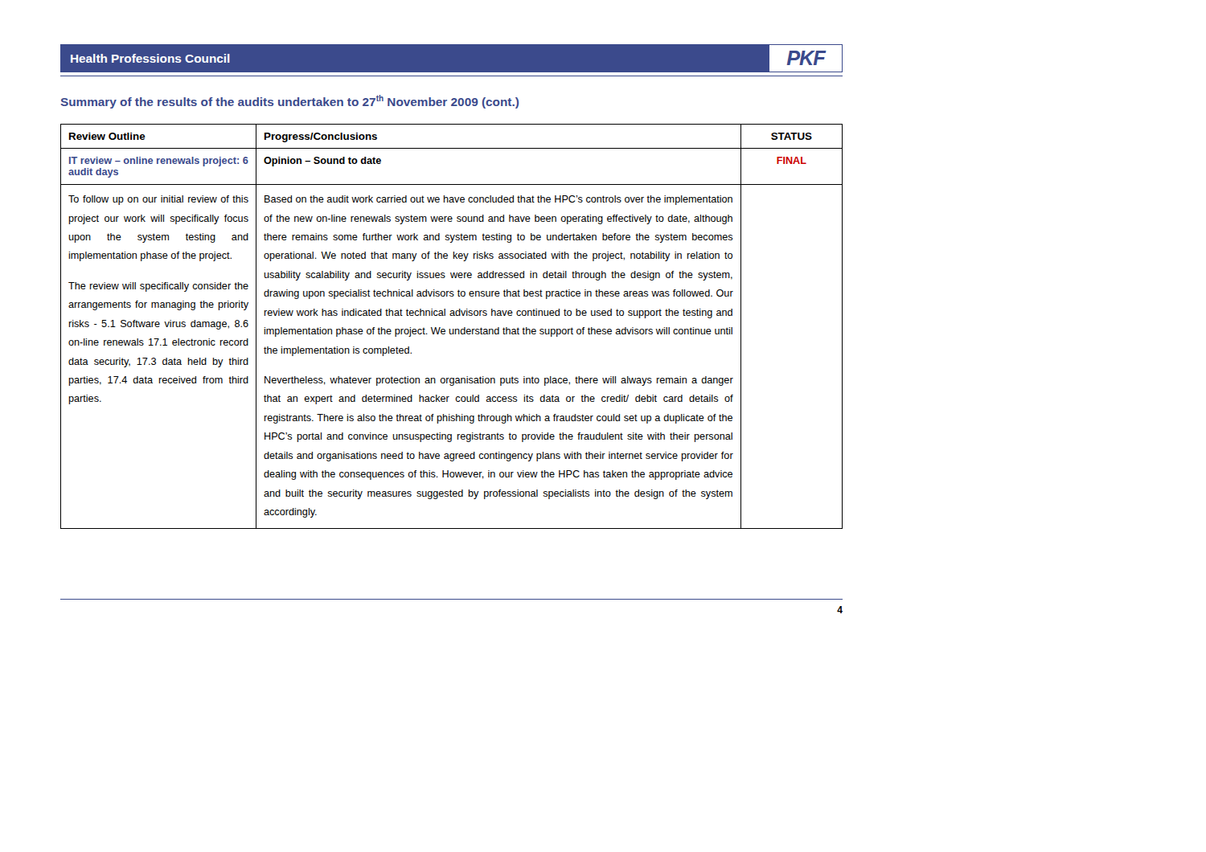Health Professions Council
PKF
Summary of the results of the audits undertaken to 27th November 2009 (cont.)
| Review Outline | Progress/Conclusions | STATUS |
| --- | --- | --- |
| IT review – online renewals project: 6 audit days | Opinion – Sound to date | FINAL |
| To follow up on our initial review of this project our work will specifically focus upon the system testing and implementation phase of the project. The review will specifically consider the arrangements for managing the priority risks - 5.1 Software virus damage, 8.6 on-line renewals 17.1 electronic record data security, 17.3 data held by third parties, 17.4 data received from third parties. | Based on the audit work carried out we have concluded that the HPC’s controls over the implementation of the new on-line renewals system were sound and have been operating effectively to date, although there remains some further work and system testing to be undertaken before the system becomes operational. We noted that many of the key risks associated with the project, notability in relation to usability scalability and security issues were addressed in detail through the design of the system, drawing upon specialist technical advisors to ensure that best practice in these areas was followed. Our review work has indicated that technical advisors have continued to be used to support the testing and implementation phase of the project. We understand that the support of these advisors will continue until the implementation is completed. Nevertheless, whatever protection an organisation puts into place, there will always remain a danger that an expert and determined hacker could access its data or the credit/ debit card details of registrants. There is also the threat of phishing through which a fraudster could set up a duplicate of the HPC’s portal and convince unsuspecting registrants to provide the fraudulent site with their personal details and organisations need to have agreed contingency plans with their internet service provider for dealing with the consequences of this. However, in our view the HPC has taken the appropriate advice and built the security measures suggested by professional specialists into the design of the system accordingly. | |
4